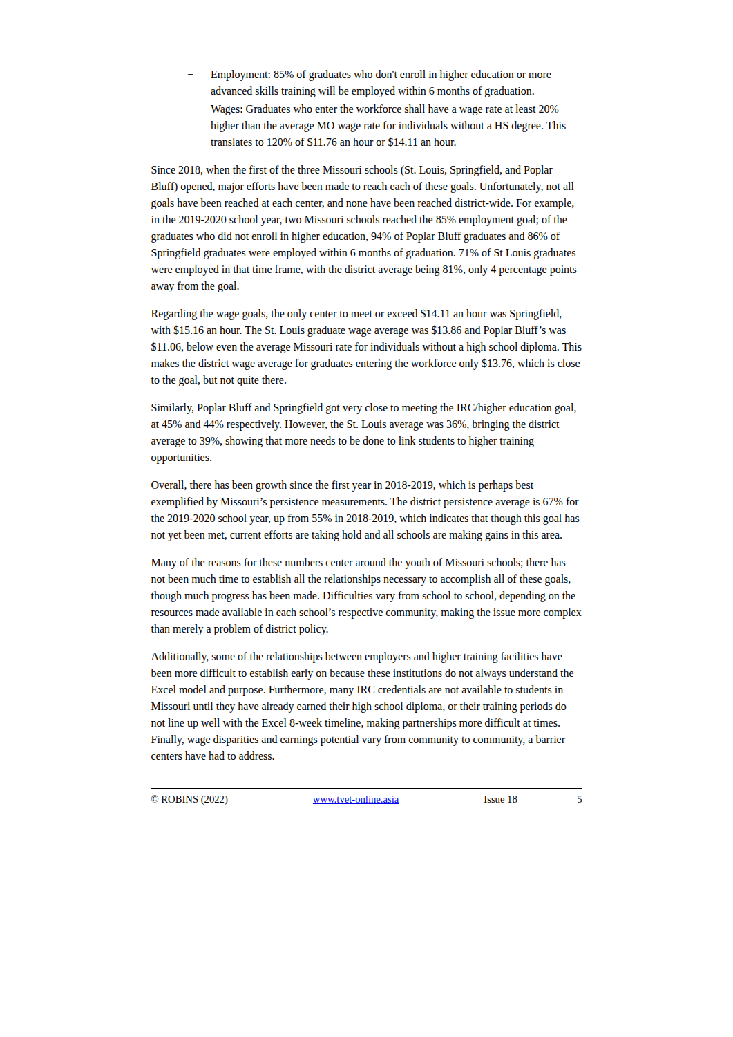Employment: 85% of graduates who don't enroll in higher education or more advanced skills training will be employed within 6 months of graduation.
Wages: Graduates who enter the workforce shall have a wage rate at least 20% higher than the average MO wage rate for individuals without a HS degree. This translates to 120% of $11.76 an hour or $14.11 an hour.
Since 2018, when the first of the three Missouri schools (St. Louis, Springfield, and Poplar Bluff) opened, major efforts have been made to reach each of these goals. Unfortunately, not all goals have been reached at each center, and none have been reached district-wide. For example, in the 2019-2020 school year, two Missouri schools reached the 85% employment goal; of the graduates who did not enroll in higher education, 94% of Poplar Bluff graduates and 86% of Springfield graduates were employed within 6 months of graduation. 71% of St Louis graduates were employed in that time frame, with the district average being 81%, only 4 percentage points away from the goal.
Regarding the wage goals, the only center to meet or exceed $14.11 an hour was Springfield, with $15.16 an hour. The St. Louis graduate wage average was $13.86 and Poplar Bluff’s was $11.06, below even the average Missouri rate for individuals without a high school diploma. This makes the district wage average for graduates entering the workforce only $13.76, which is close to the goal, but not quite there.
Similarly, Poplar Bluff and Springfield got very close to meeting the IRC/higher education goal, at 45% and 44% respectively. However, the St. Louis average was 36%, bringing the district average to 39%, showing that more needs to be done to link students to higher training opportunities.
Overall, there has been growth since the first year in 2018-2019, which is perhaps best exemplified by Missouri’s persistence measurements. The district persistence average is 67% for the 2019-2020 school year, up from 55% in 2018-2019, which indicates that though this goal has not yet been met, current efforts are taking hold and all schools are making gains in this area.
Many of the reasons for these numbers center around the youth of Missouri schools; there has not been much time to establish all the relationships necessary to accomplish all of these goals, though much progress has been made. Difficulties vary from school to school, depending on the resources made available in each school’s respective community, making the issue more complex than merely a problem of district policy.
Additionally, some of the relationships between employers and higher training facilities have been more difficult to establish early on because these institutions do not always understand the Excel model and purpose. Furthermore, many IRC credentials are not available to students in Missouri until they have already earned their high school diploma, or their training periods do not line up well with the Excel 8-week timeline, making partnerships more difficult at times. Finally, wage disparities and earnings potential vary from community to community, a barrier centers have had to address.
© ROBINS (2022) www.tvet-online.asia Issue 18 5